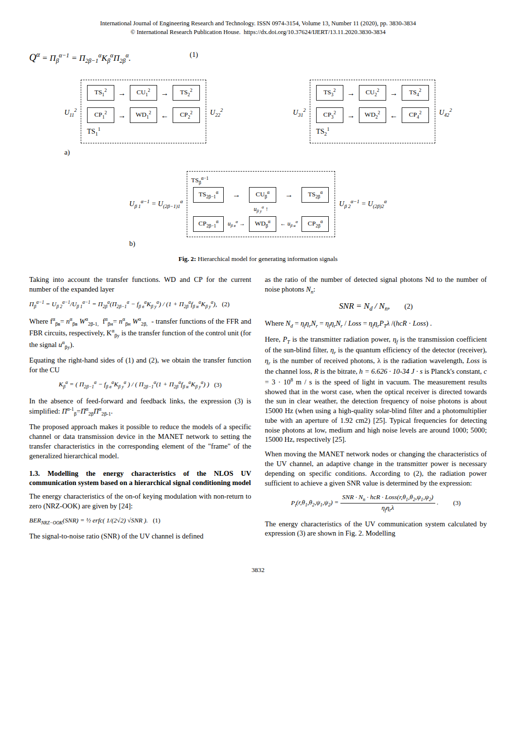International Journal of Engineering Research and Technology. ISSN 0974-3154, Volume 13, Number 11 (2020), pp. 3830-3834
© International Research Publication House. https://dx.doi.org/10.37624/IJERT/13.11.2020.3830-3834
Qα = Πβα−1 = Π2β−1αKβαΠ2βα. (1)
| / U 11 2 / / TS 1 2 / → / CU 1 2 / → / TS 2 2 / / CP 1 2 / → / WD 1 2 / ← / CP 2 2 / / TS 1 1 / / U 22 2 / / a) / / / | / U 31 2 / / TS 3 2 / → / CU 2 2 / → / TS 4 2 / / CP 3 2 / → / WD 2 2 / ← / CP 4 2 / / TS 2 1 / / U 42 2 / |
| U β 1 α−1 = U (2β−1)1 α | TS β α−1 / TS 2β−1 α / → / CU β α / → / TS 2β α / / u β y α ↑ / / CP 2β−1 α / u β в α → / WD β α / ← u β н α / CP 2β α / | U β 2 α−1 = U (2β)2 α |
| b) | | |
Fig. 2: Hierarchical model for generating information signals
Taking into account the transfer functions. WD and CP for the current number of the expanded layer
Πβα−1 = Uβ 2α−1/Uβ 1α−1 = Π2βα(Π2β−1α − fβ вαKβ yα) / (1 + Π2βαfβ нαKβ yα),(2)
Where fαβв= nαβв Wα2β-1, fαβн= nαβн Wα2β, - transfer functions of the FFR and FBR circuits, respectively, Kαβy is the transfer function of the control unit (for the signal uαβy).
Equating the right-hand sides of (1) and (2), we obtain the transfer function for the CU
Kβα = ( Π2β−1α − fβ вαKβ yα ) / ( Π2β−1α(1 + Π2βαfβ нαKβ yα) )(3)
In the absence of feed-forward and feedback links, the expression (3) is simplified: Πα-1β=Πα2βΠα2β-1.
The proposed approach makes it possible to reduce the models of a specific channel or data transmission device in the MANET network to setting the transfer characteristics in the corresponding element of the "frame" of the generalized hierarchical model.
1.3. Modelling the energy characteristics of the NLOS UV communication system based on a hierarchical signal conditioning model
The energy characteristics of the on-of keying modulation with non-return to zero (NRZ-OOK) are given by [24]:
BERNRZ−OOK(SNR) = ½ erfc( 1/(2√2) √SNR ).(1)
The signal-to-noise ratio (SNR) of the UV channel is defined
as the ratio of the number of detected signal photons Nd to the number of noise photons Nn:
SNR = Nd / Nn,(2)
Where Nd = ηfηrNr = ηfηrNr / Loss = ηfηrPTλ /(hcR · Loss) .
Here, PT is the transmitter radiation power, ηf is the transmission coefficient of the sun-blind filter, ηr is the quantum efficiency of the detector (receiver), ηr is the number of received photons, λ is the radiation wavelength, Loss is the channel loss, R is the bitrate, h = 6.626 · 10-34 J · s is Planck's constant, c = 3 · 108 m / s is the speed of light in vacuum. The measurement results showed that in the worst case, when the optical receiver is directed towards the sun in clear weather, the detection frequency of noise photons is about 15000 Hz (when using a high-quality solar-blind filter and a photomultiplier tube with an aperture of 1.92 cm2) [25]. Typical frequencies for detecting noise photons at low, medium and high noise levels are around 1000; 5000; 15000 Hz, respectively [25].
When moving the MANET network nodes or changing the characteristics of the UV channel, an adaptive change in the transmitter power is necessary depending on specific conditions. According to (2), the radiation power sufficient to achieve a given SNR value is determined by the expression:
Pt(r,θ1,θ2,ψ1,ψ2) = SNR · Nn · hcR · Loss(r,θ1,θ2,ψ1,ψ2) ηfηrλ .(3)
The energy characteristics of the UV communication system calculated by expression (3) are shown in Fig. 2. Modelling
3832